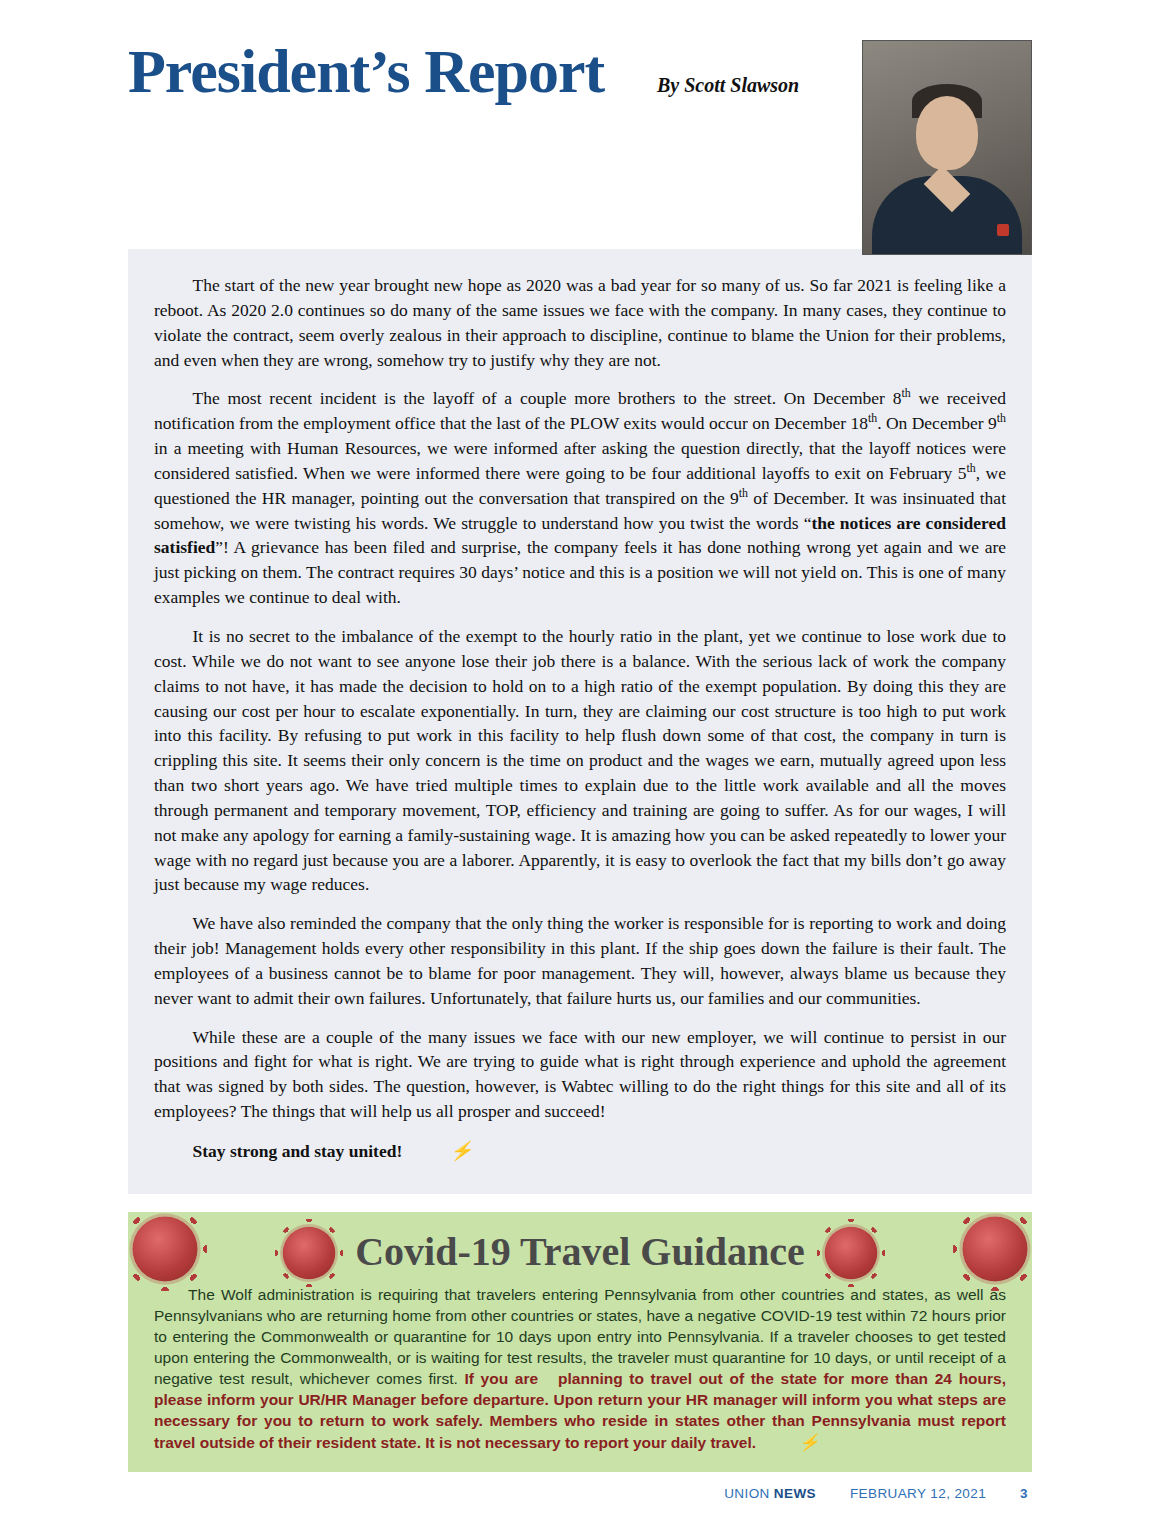President’s Report
By Scott Slawson
The start of the new year brought new hope as 2020 was a bad year for so many of us. So far 2021 is feeling like a reboot. As 2020 2.0 continues so do many of the same issues we face with the company. In many cases, they continue to violate the contract, seem overly zealous in their approach to discipline, continue to blame the Union for their problems, and even when they are wrong, somehow try to justify why they are not.
The most recent incident is the layoff of a couple more brothers to the street. On December 8th we received notification from the employment office that the last of the PLOW exits would occur on December 18th. On December 9th in a meeting with Human Resources, we were informed after asking the question directly, that the layoff notices were considered satisfied. When we were informed there were going to be four additional layoffs to exit on February 5th, we questioned the HR manager, pointing out the conversation that transpired on the 9th of December. It was insinuated that somehow, we were twisting his words. We struggle to understand how you twist the words “the notices are considered satisfied”! A grievance has been filed and surprise, the company feels it has done nothing wrong yet again and we are just picking on them. The contract requires 30 days’ notice and this is a position we will not yield on. This is one of many examples we continue to deal with.
It is no secret to the imbalance of the exempt to the hourly ratio in the plant, yet we continue to lose work due to cost. While we do not want to see anyone lose their job there is a balance. With the serious lack of work the company claims to not have, it has made the decision to hold on to a high ratio of the exempt population. By doing this they are causing our cost per hour to escalate exponentially. In turn, they are claiming our cost structure is too high to put work into this facility. By refusing to put work in this facility to help flush down some of that cost, the company in turn is crippling this site. It seems their only concern is the time on product and the wages we earn, mutually agreed upon less than two short years ago. We have tried multiple times to explain due to the little work available and all the moves through permanent and temporary movement, TOP, efficiency and training are going to suffer. As for our wages, I will not make any apology for earning a family-sustaining wage. It is amazing how you can be asked repeatedly to lower your wage with no regard just because you are a laborer. Apparently, it is easy to overlook the fact that my bills don’t go away just because my wage reduces.
We have also reminded the company that the only thing the worker is responsible for is reporting to work and doing their job! Management holds every other responsibility in this plant. If the ship goes down the failure is their fault. The employees of a business cannot be to blame for poor management. They will, however, always blame us because they never want to admit their own failures. Unfortunately, that failure hurts us, our families and our communities.
While these are a couple of the many issues we face with our new employer, we will continue to persist in our positions and fight for what is right. We are trying to guide what is right through experience and uphold the agreement that was signed by both sides. The question, however, is Wabtec willing to do the right things for this site and all of its employees? The things that will help us all prosper and succeed!
Stay strong and stay united! ⚡
Covid-19 Travel Guidance
The Wolf administration is requiring that travelers entering Pennsylvania from other countries and states, as well as Pennsylvanians who are returning home from other countries or states, have a negative COVID-19 test within 72 hours prior to entering the Commonwealth or quarantine for 10 days upon entry into Pennsylvania. If a traveler chooses to get tested upon entering the Commonwealth, or is waiting for test results, the traveler must quarantine for 10 days, or until receipt of a negative test result, whichever comes first. If you are planning to travel out of the state for more than 24 hours, please inform your UR/HR Manager before departure. Upon return your HR manager will inform you what steps are necessary for you to return to work safely. Members who reside in states other than Pennsylvania must report travel outside of their resident state. It is not necessary to report your daily travel. ⚡
UNION NEWS FEBRUARY 12, 2021 3